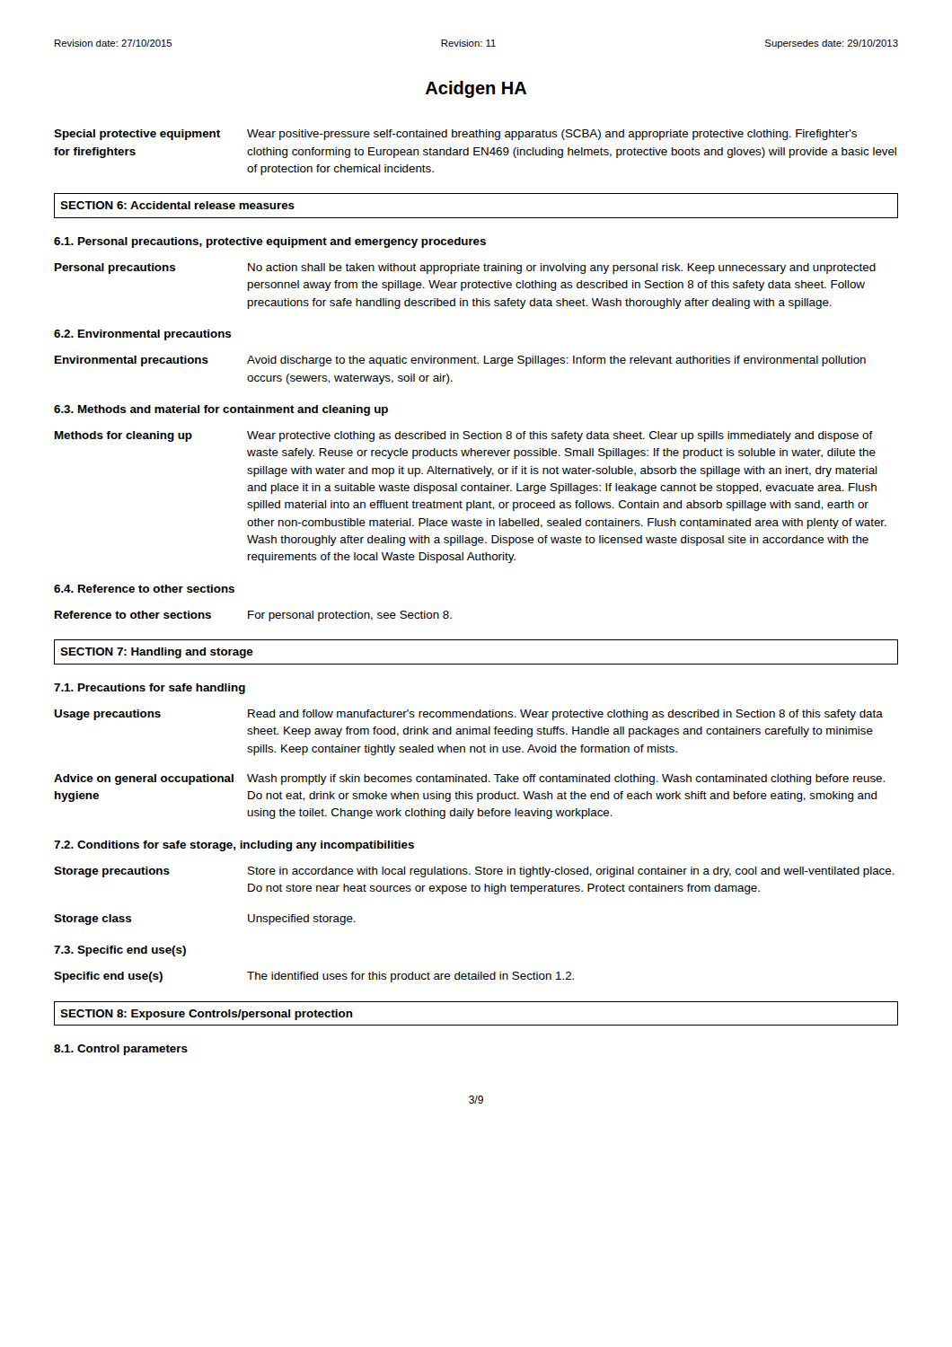Revision date: 27/10/2015 Revision: 11 Supersedes date: 29/10/2013
Acidgen HA
Special protective equipment for firefighters
Wear positive-pressure self-contained breathing apparatus (SCBA) and appropriate protective clothing. Firefighter's clothing conforming to European standard EN469 (including helmets, protective boots and gloves) will provide a basic level of protection for chemical incidents.
SECTION 6: Accidental release measures
6.1. Personal precautions, protective equipment and emergency procedures
Personal precautions
No action shall be taken without appropriate training or involving any personal risk. Keep unnecessary and unprotected personnel away from the spillage. Wear protective clothing as described in Section 8 of this safety data sheet. Follow precautions for safe handling described in this safety data sheet. Wash thoroughly after dealing with a spillage.
6.2. Environmental precautions
Environmental precautions
Avoid discharge to the aquatic environment. Large Spillages: Inform the relevant authorities if environmental pollution occurs (sewers, waterways, soil or air).
6.3. Methods and material for containment and cleaning up
Methods for cleaning up
Wear protective clothing as described in Section 8 of this safety data sheet. Clear up spills immediately and dispose of waste safely. Reuse or recycle products wherever possible. Small Spillages: If the product is soluble in water, dilute the spillage with water and mop it up. Alternatively, or if it is not water-soluble, absorb the spillage with an inert, dry material and place it in a suitable waste disposal container. Large Spillages: If leakage cannot be stopped, evacuate area. Flush spilled material into an effluent treatment plant, or proceed as follows. Contain and absorb spillage with sand, earth or other non-combustible material. Place waste in labelled, sealed containers. Flush contaminated area with plenty of water. Wash thoroughly after dealing with a spillage. Dispose of waste to licensed waste disposal site in accordance with the requirements of the local Waste Disposal Authority.
6.4. Reference to other sections
Reference to other sections
For personal protection, see Section 8.
SECTION 7: Handling and storage
7.1. Precautions for safe handling
Usage precautions
Read and follow manufacturer's recommendations. Wear protective clothing as described in Section 8 of this safety data sheet. Keep away from food, drink and animal feeding stuffs. Handle all packages and containers carefully to minimise spills. Keep container tightly sealed when not in use. Avoid the formation of mists.
Advice on general occupational hygiene
Wash promptly if skin becomes contaminated. Take off contaminated clothing. Wash contaminated clothing before reuse. Do not eat, drink or smoke when using this product. Wash at the end of each work shift and before eating, smoking and using the toilet. Change work clothing daily before leaving workplace.
7.2. Conditions for safe storage, including any incompatibilities
Storage precautions
Store in accordance with local regulations. Store in tightly-closed, original container in a dry, cool and well-ventilated place. Do not store near heat sources or expose to high temperatures. Protect containers from damage.
Storage class
Unspecified storage.
7.3. Specific end use(s)
Specific end use(s)
The identified uses for this product are detailed in Section 1.2.
SECTION 8: Exposure Controls/personal protection
8.1. Control parameters
3/9